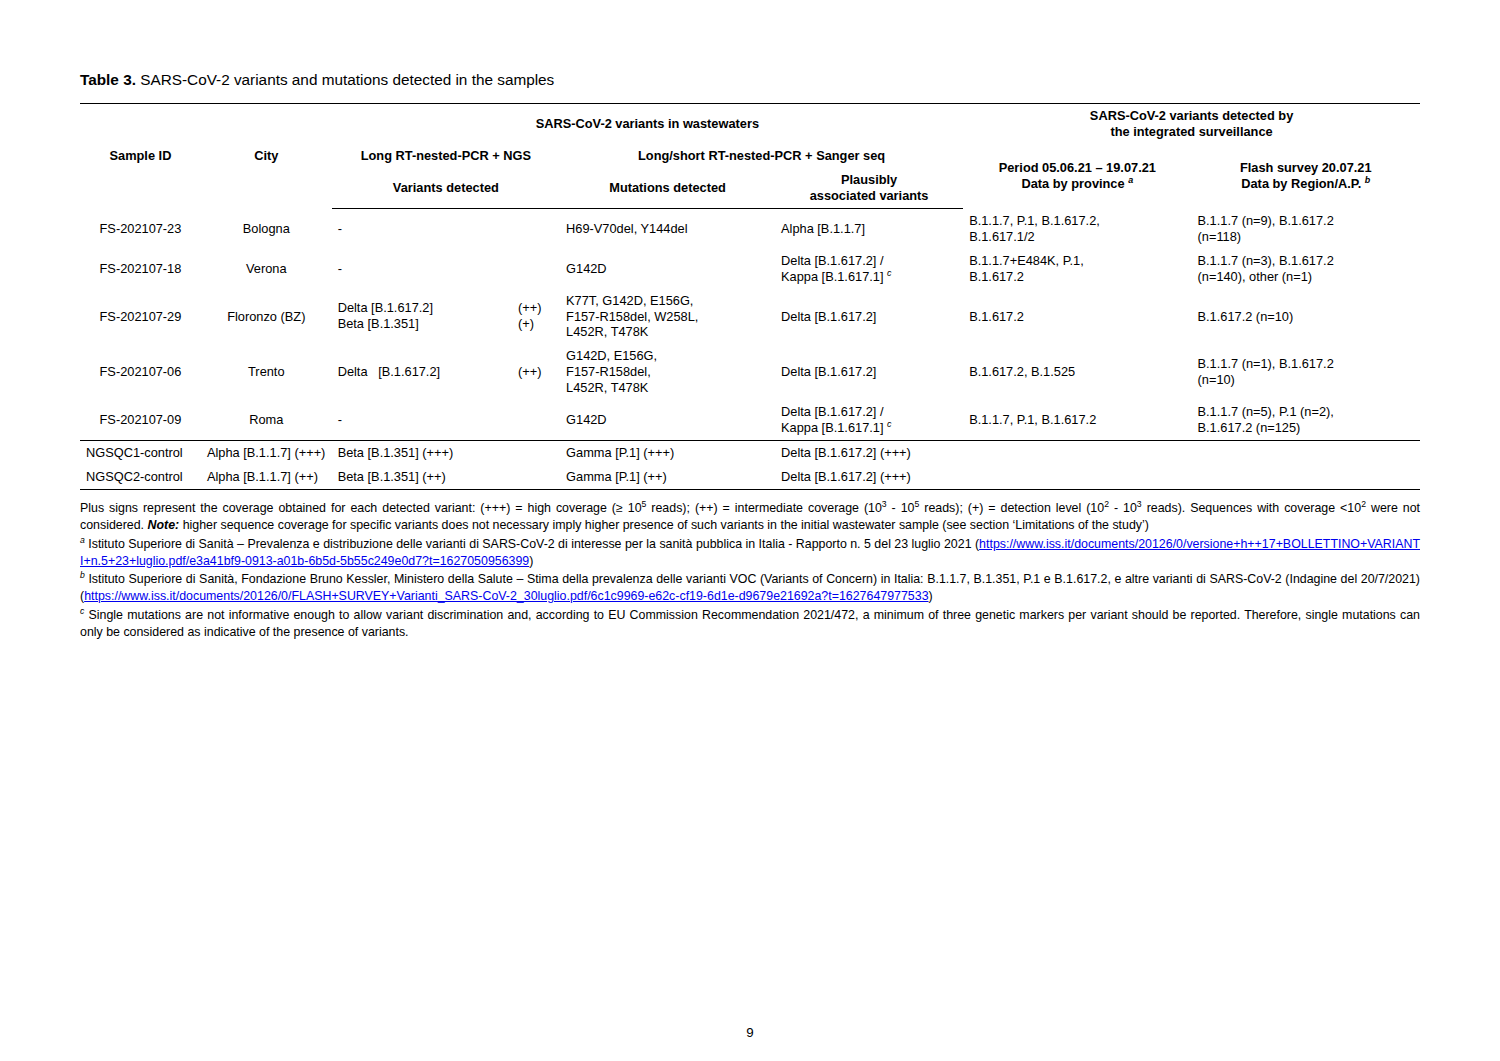Table 3. SARS-CoV-2 variants and mutations detected in the samples
| Sample ID | City | SARS-CoV-2 variants in wastewaters | SARS-CoV-2 variants detected by the integrated surveillance |
| --- | --- | --- | --- |
| Long RT-nested-PCR + NGS | Long/short RT-nested-PCR + Sanger seq | Period 05.06.21 – 19.07.21 Data by province a | Flash survey 20.07.21 Data by Region/A.P. b |
| Variants detected | Mutations detected | Plausibly associated variants |
| FS-202107-23 | Bologna | - | H69-V70del, Y144del | Alpha [B.1.1.7] | B.1.1.7, P.1, B.1.617.2, B.1.617.1/2 | B.1.1.7 (n=9), B.1.617.2 (n=118) |
| FS-202107-18 | Verona | - | G142D | Delta [B.1.617.2] / Kappa [B.1.617.1] c | B.1.1.7+E484K, P.1, B.1.617.2 | B.1.1.7 (n=3), B.1.617.2 (n=140), other (n=1) |
| FS-202107-29 | Floronzo (BZ) | Delta [B.1.617.2] (++) Beta [B.1.351] (+) | K77T, G142D, E156G, F157-R158del, W258L, L452R, T478K | Delta [B.1.617.2] | B.1.617.2 | B.1.617.2 (n=10) |
| FS-202107-06 | Trento | Delta [B.1.617.2] (++) | G142D, E156G, F157-R158del, L452R, T478K | Delta [B.1.617.2] | B.1.617.2, B.1.525 | B.1.1.7 (n=1), B.1.617.2 (n=10) |
| FS-202107-09 | Roma | - | G142D | Delta [B.1.617.2] / Kappa [B.1.617.1] c | B.1.1.7, P.1, B.1.617.2 | B.1.1.7 (n=5), P.1 (n=2), B.1.617.2 (n=125) |
| NGSQC1-control | Alpha [B.1.1.7] (+++) | Beta [B.1.351] (+++) | Gamma [P.1] (+++) | Delta [B.1.617.2] (+++) |
| NGSQC2-control | Alpha [B.1.1.7] (++) | Beta [B.1.351] (++) | Gamma [P.1] (++) | Delta [B.1.617.2] (+++) |
Plus signs represent the coverage obtained for each detected variant: (+++) = high coverage (≥ 105 reads); (++) = intermediate coverage (103 - 105 reads); (+) = detection level (102 - 103 reads). Sequences with coverage <102 were not considered. Note: higher sequence coverage for specific variants does not necessary imply higher presence of such variants in the initial wastewater sample (see section ‘Limitations of the study’)
a Istituto Superiore di Sanità – Prevalenza e distribuzione delle varianti di SARS-CoV-2 di interesse per la sanità pubblica in Italia - Rapporto n. 5 del 23 luglio 2021 (https://www.iss.it/documents/20126/0/versione+h++17+BOLLETTINO+VARIANTI+n.5+23+luglio.pdf/e3a41bf9-0913-a01b-6b5d-5b55c249e0d7?t=1627050956399)
b Istituto Superiore di Sanità, Fondazione Bruno Kessler, Ministero della Salute – Stima della prevalenza delle varianti VOC (Variants of Concern) in Italia: B.1.1.7, B.1.351, P.1 e B.1.617.2, e altre varianti di SARS-CoV-2 (Indagine del 20/7/2021) (https://www.iss.it/documents/20126/0/FLASH+SURVEY+Varianti_SARS-CoV-2_30luglio.pdf/6c1c9969-e62c-cf19-6d1e-d9679e21692a?t=1627647977533)
c Single mutations are not informative enough to allow variant discrimination and, according to EU Commission Recommendation 2021/472, a minimum of three genetic markers per variant should be reported. Therefore, single mutations can only be considered as indicative of the presence of variants.
9